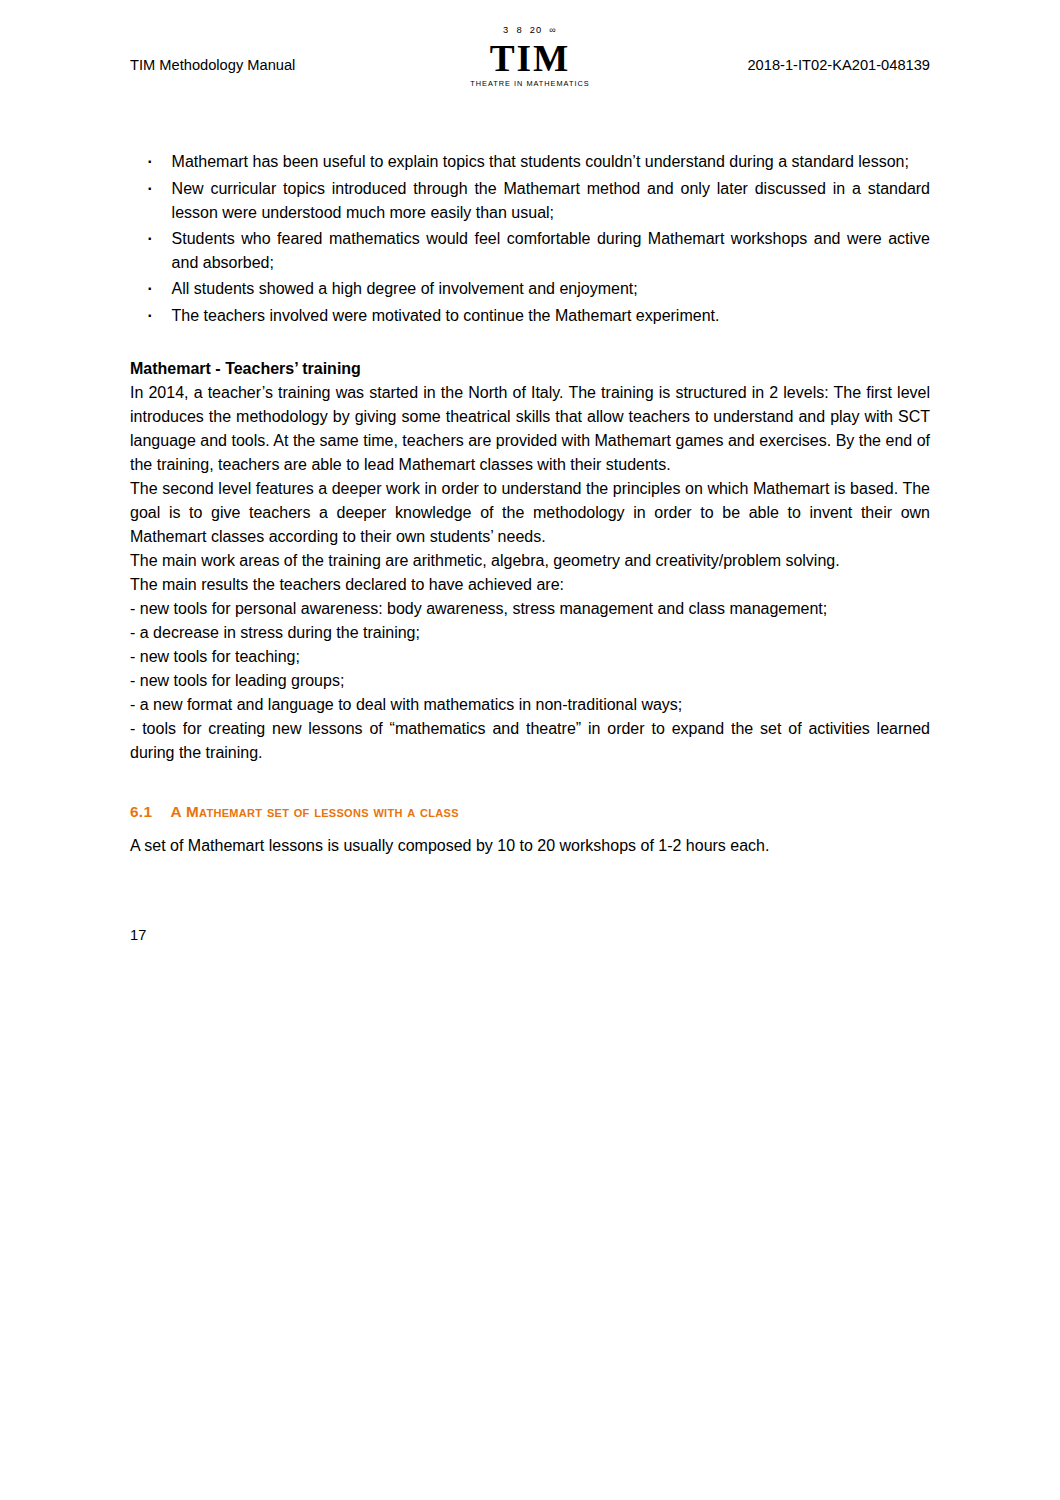TIM Methodology Manual
3 8 20 ∞ TIM
Theatre in Mathematics
2018-1-IT02-KA201-048139
Mathemart has been useful to explain topics that students couldn’t understand during a standard lesson;
New curricular topics introduced through the Mathemart method and only later discussed in a standard lesson were understood much more easily than usual;
Students who feared mathematics would feel comfortable during Mathemart workshops and were active and absorbed;
All students showed a high degree of involvement and enjoyment;
The teachers involved were motivated to continue the Mathemart experiment.
Mathemart - Teachers’ training
In 2014, a teacher’s training was started in the North of Italy. The training is structured in 2 levels: The first level introduces the methodology by giving some theatrical skills that allow teachers to understand and play with SCT language and tools. At the same time, teachers are provided with Mathemart games and exercises. By the end of the training, teachers are able to lead Mathemart classes with their students.
The second level features a deeper work in order to understand the principles on which Mathemart is based. The goal is to give teachers a deeper knowledge of the methodology in order to be able to invent their own Mathemart classes according to their own students’ needs.
The main work areas of the training are arithmetic, algebra, geometry and creativity/problem solving.
The main results the teachers declared to have achieved are:
- new tools for personal awareness: body awareness, stress management and class management;
- a decrease in stress during the training;
- new tools for teaching;
- new tools for leading groups;
- a new format and language to deal with mathematics in non-traditional ways;
- tools for creating new lessons of “mathematics and theatre” in order to expand the set of activities learned during the training.
6.1 A Mathemart set of lessons with a class
A set of Mathemart lessons is usually composed by 10 to 20 workshops of 1-2 hours each.
17